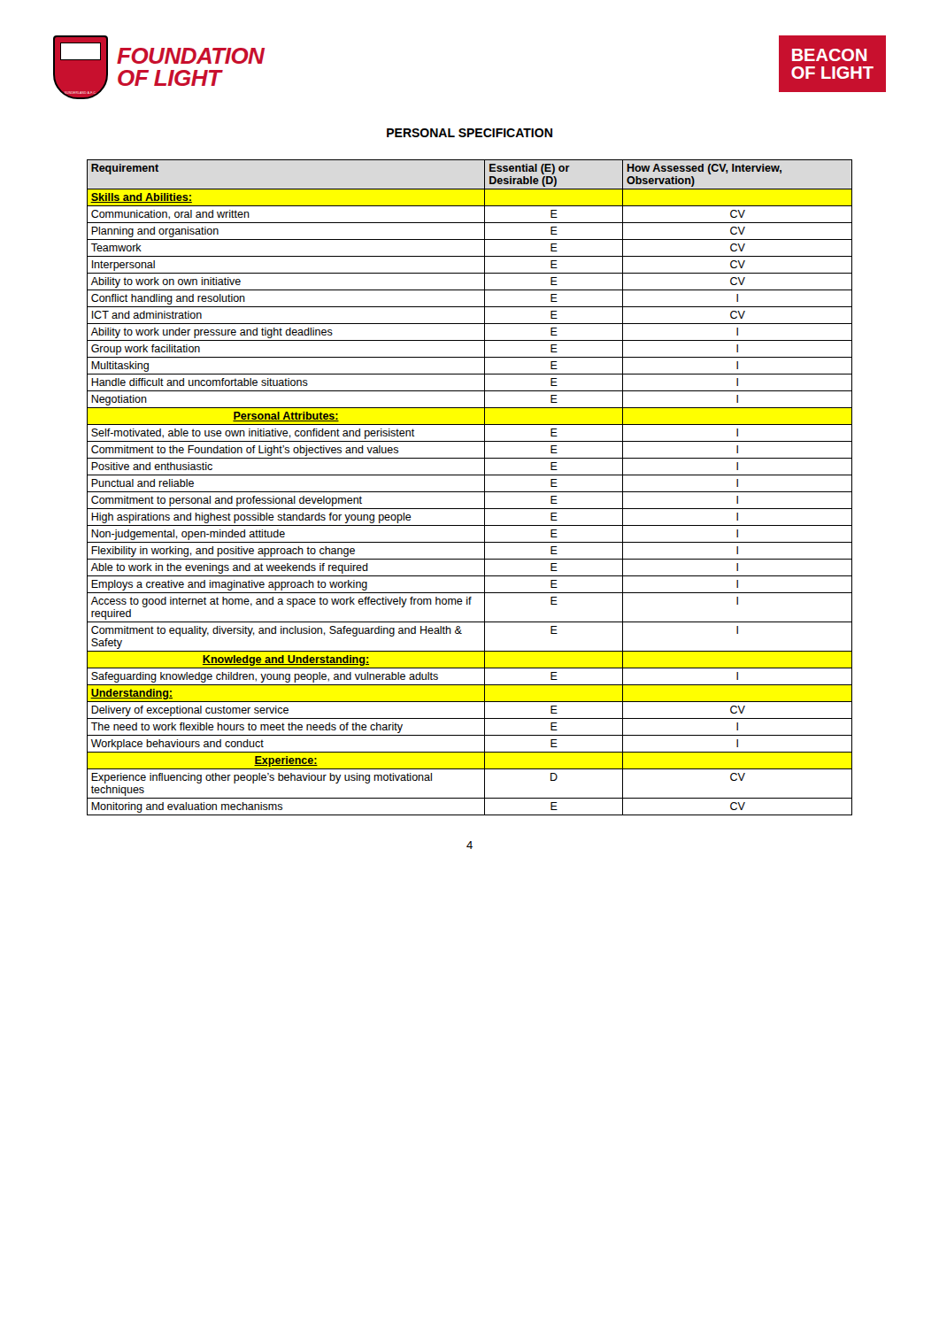FOUNDATION OF LIGHT
BEACON
OF LIGHT
PERSONAL SPECIFICATION
| Requirement | Essential (E) or Desirable (D) | How Assessed (CV, Interview, Observation) |
| --- | --- | --- |
| Skills and Abilities: | | |
| Communication, oral and written | E | CV |
| Planning and organisation | E | CV |
| Teamwork | E | CV |
| Interpersonal | E | CV |
| Ability to work on own initiative | E | CV |
| Conflict handling and resolution | E | I |
| ICT and administration | E | CV |
| Ability to work under pressure and tight deadlines | E | I |
| Group work facilitation | E | I |
| Multitasking | E | I |
| Handle difficult and uncomfortable situations | E | I |
| Negotiation | E | I |
| Personal Attributes: | | |
| Self-motivated, able to use own initiative, confident and perisistent | E | I |
| Commitment to the Foundation of Light’s objectives and values | E | I |
| Positive and enthusiastic | E | I |
| Punctual and reliable | E | I |
| Commitment to personal and professional development | E | I |
| High aspirations and highest possible standards for young people | E | I |
| Non-judgemental, open-minded attitude | E | I |
| Flexibility in working, and positive approach to change | E | I |
| Able to work in the evenings and at weekends if required | E | I |
| Employs a creative and imaginative approach to working | E | I |
| Access to good internet at home, and a space to work effectively from home if required | E | I |
| Commitment to equality, diversity, and inclusion, Safeguarding and Health & Safety | E | I |
| Knowledge and Understanding: | | |
| Safeguarding knowledge children, young people, and vulnerable adults | E | I |
| Understanding: | | |
| Delivery of exceptional customer service | E | CV |
| The need to work flexible hours to meet the needs of the charity | E | I |
| Workplace behaviours and conduct | E | I |
| Experience: | | |
| Experience influencing other people’s behaviour by using motivational techniques | D | CV |
| Monitoring and evaluation mechanisms | E | CV |
4